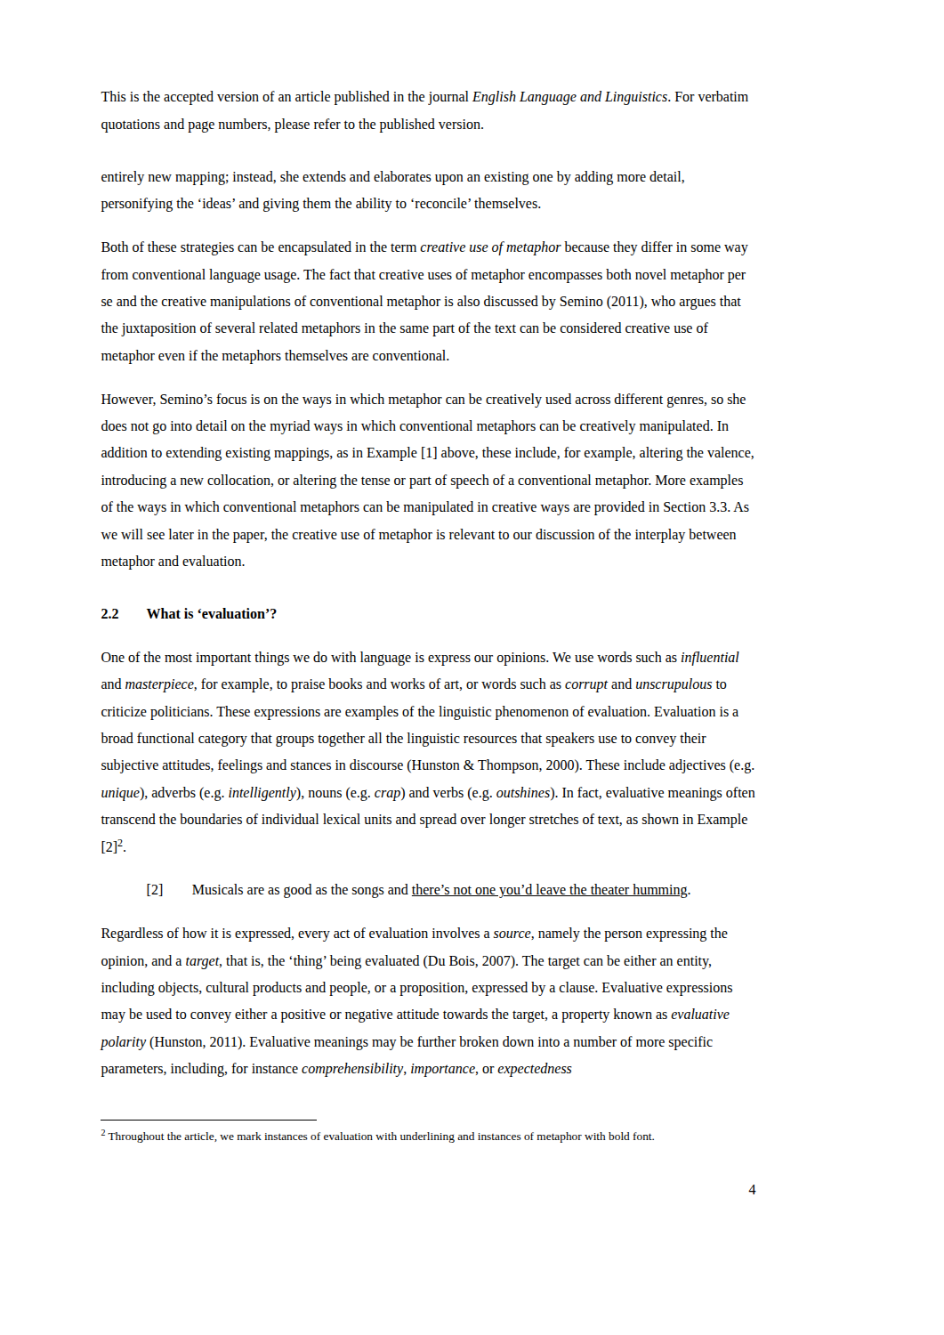This is the accepted version of an article published in the journal English Language and Linguistics. For verbatim quotations and page numbers, please refer to the published version.
entirely new mapping; instead, she extends and elaborates upon an existing one by adding more detail, personifying the ‘ideas’ and giving them the ability to ‘reconcile’ themselves.
Both of these strategies can be encapsulated in the term creative use of metaphor because they differ in some way from conventional language usage. The fact that creative uses of metaphor encompasses both novel metaphor per se and the creative manipulations of conventional metaphor is also discussed by Semino (2011), who argues that the juxtaposition of several related metaphors in the same part of the text can be considered creative use of metaphor even if the metaphors themselves are conventional.
However, Semino’s focus is on the ways in which metaphor can be creatively used across different genres, so she does not go into detail on the myriad ways in which conventional metaphors can be creatively manipulated. In addition to extending existing mappings, as in Example [1] above, these include, for example, altering the valence, introducing a new collocation, or altering the tense or part of speech of a conventional metaphor. More examples of the ways in which conventional metaphors can be manipulated in creative ways are provided in Section 3.3. As we will see later in the paper, the creative use of metaphor is relevant to our discussion of the interplay between metaphor and evaluation.
2.2 What is ‘evaluation’?
One of the most important things we do with language is express our opinions. We use words such as influential and masterpiece, for example, to praise books and works of art, or words such as corrupt and unscrupulous to criticize politicians. These expressions are examples of the linguistic phenomenon of evaluation. Evaluation is a broad functional category that groups together all the linguistic resources that speakers use to convey their subjective attitudes, feelings and stances in discourse (Hunston & Thompson, 2000). These include adjectives (e.g. unique), adverbs (e.g. intelligently), nouns (e.g. crap) and verbs (e.g. outshines). In fact, evaluative meanings often transcend the boundaries of individual lexical units and spread over longer stretches of text, as shown in Example [2]2.
[2] Musicals are as good as the songs and there’s not one you’d leave the theater humming.
Regardless of how it is expressed, every act of evaluation involves a source, namely the person expressing the opinion, and a target, that is, the ‘thing’ being evaluated (Du Bois, 2007). The target can be either an entity, including objects, cultural products and people, or a proposition, expressed by a clause. Evaluative expressions may be used to convey either a positive or negative attitude towards the target, a property known as evaluative polarity (Hunston, 2011). Evaluative meanings may be further broken down into a number of more specific parameters, including, for instance comprehensibility, importance, or expectedness
2 Throughout the article, we mark instances of evaluation with underlining and instances of metaphor with bold font.
4